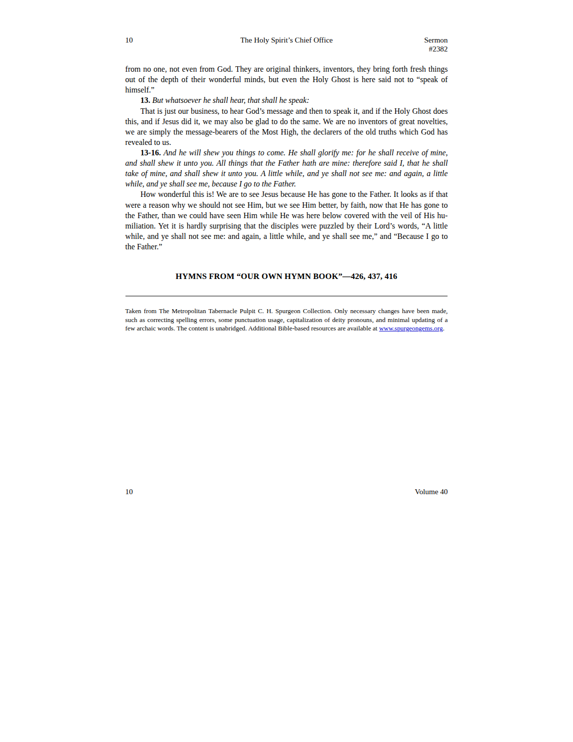10
The Holy Spirit’s Chief Office
Sermon #2382
from no one, not even from God. They are original thinkers, inventors, they bring forth fresh things out of the depth of their wonderful minds, but even the Holy Ghost is here said not to “speak of himself.”
13. But whatsoever he shall hear, that shall he speak:
That is just our business, to hear God’s message and then to speak it, and if the Holy Ghost does this, and if Jesus did it, we may also be glad to do the same. We are no inventors of great novelties, we are simply the message-bearers of the Most High, the declarers of the old truths which God has revealed to us.
13-16. And he will shew you things to come. He shall glorify me: for he shall receive of mine, and shall shew it unto you. All things that the Father hath are mine: therefore said I, that he shall take of mine, and shall shew it unto you. A little while, and ye shall not see me: and again, a little while, and ye shall see me, because I go to the Father.
How wonderful this is! We are to see Jesus because He has gone to the Father. It looks as if that were a reason why we should not see Him, but we see Him better, by faith, now that He has gone to the Father, than we could have seen Him while He was here below covered with the veil of His humiliation. Yet it is hardly surprising that the disciples were puzzled by their Lord’s words, “A little while, and ye shall not see me: and again, a little while, and ye shall see me,” and “Because I go to the Father.”
HYMNS FROM “OUR OWN HYMN BOOK”—426, 437, 416
Taken from The Metropolitan Tabernacle Pulpit C. H. Spurgeon Collection. Only necessary changes have been made, such as correcting spelling errors, some punctuation usage, capitalization of deity pronouns, and minimal updating of a few archaic words. The content is unabridged. Additional Bible-based resources are available at www.spurgeongems.org.
10
Volume 40